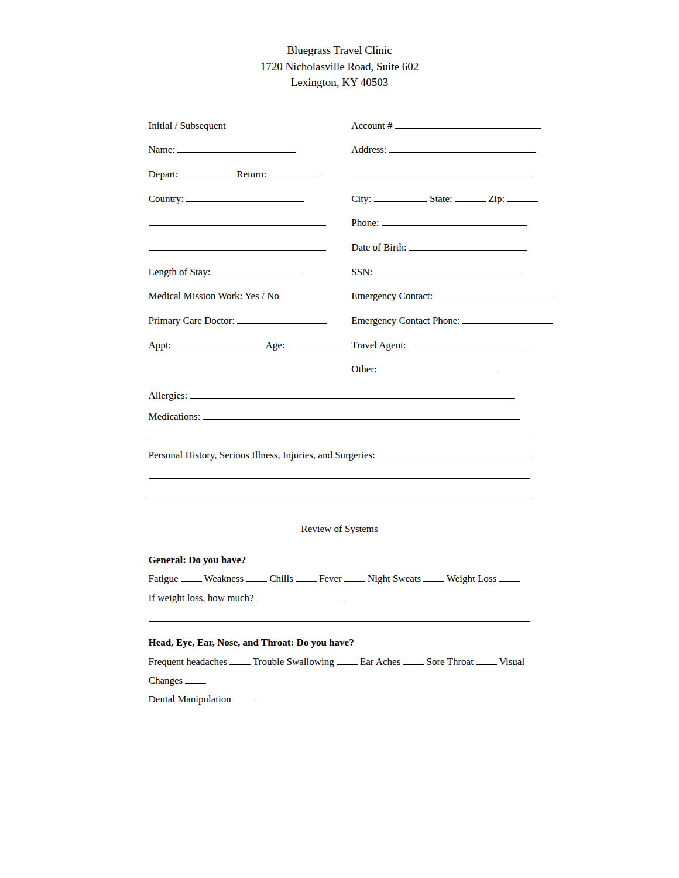Bluegrass Travel Clinic
1720 Nicholasville Road, Suite 602
Lexington, KY 40503
| Initial / Subsequent | Account # |
| Name: | Address: |
| Depart: Return: | |
| Country: | City: State: Zip: |
| | Phone: |
| | Date of Birth: |
| Length of Stay: | SSN: |
| Medical Mission Work: Yes / No | Emergency Contact: |
| Primary Care Doctor: | Emergency Contact Phone: |
| Appt: Age: | Travel Agent: |
| | Other: |
Allergies:
Medications:
Personal History, Serious Illness, Injuries, and Surgeries:
Review of Systems
General: Do you have?
Fatigue Weakness Chills Fever Night Sweats Weight Loss
If weight loss, how much?
Head, Eye, Ear, Nose, and Throat: Do you have?
Frequent headaches Trouble Swallowing Ear Aches Sore Throat Visual Changes
Dental Manipulation